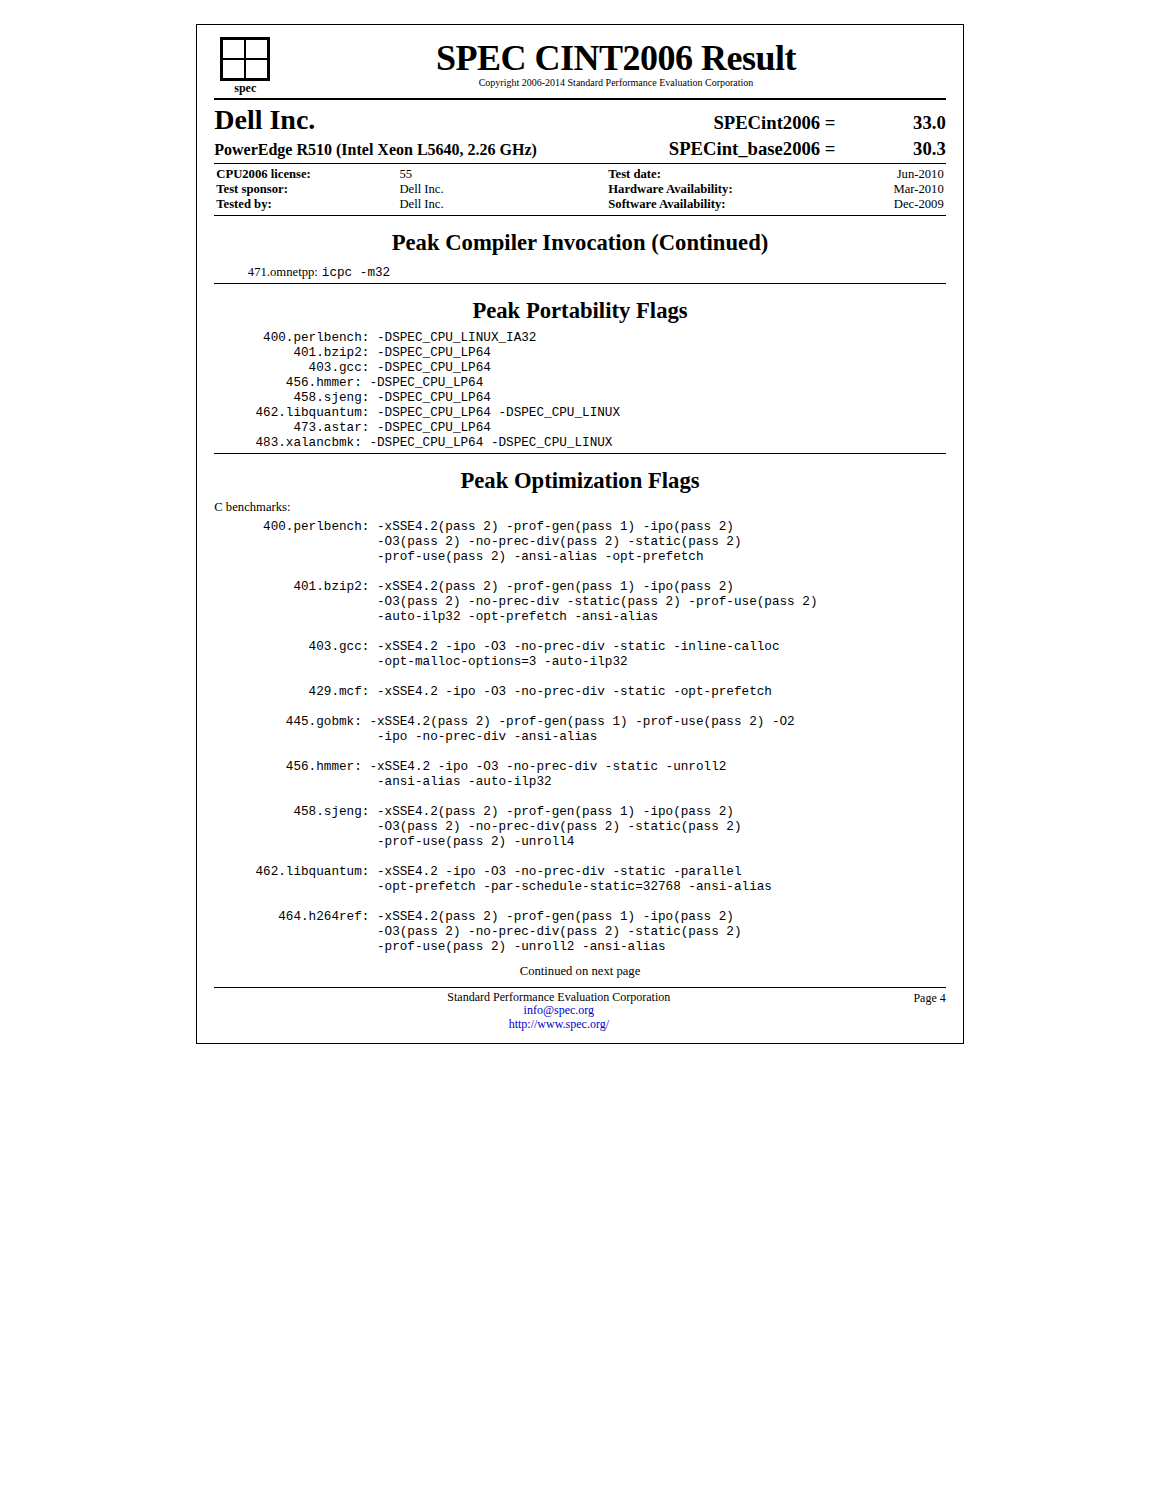spec
SPEC CINT2006 Result
Copyright 2006-2014 Standard Performance Evaluation Corporation
Dell Inc.
SPECint2006 = 33.0
PowerEdge R510 (Intel Xeon L5640, 2.26 GHz)
SPECint_base2006 = 30.3
| CPU2006 license: | 55 | | Test date: | Jun-2010 |
| Test sponsor: | Dell Inc. | | Hardware Availability: | Mar-2010 |
| Tested by: | Dell Inc. | | Software Availability: | Dec-2009 |
Peak Compiler Invocation (Continued)
471.omnetpp: icpc -m32
Peak Portability Flags
400.perlbench: -DSPEC_CPU_LINUX_IA32 401.bzip2: -DSPEC_CPU_LP64 403.gcc: -DSPEC_CPU_LP64 456.hmmer: -DSPEC_CPU_LP64 458.sjeng: -DSPEC_CPU_LP64 462.libquantum: -DSPEC_CPU_LP64 -DSPEC_CPU_LINUX 473.astar: -DSPEC_CPU_LP64 483.xalancbmk: -DSPEC_CPU_LP64 -DSPEC_CPU_LINUX
Peak Optimization Flags
C benchmarks:
400.perlbench: -xSSE4.2(pass 2) -prof-gen(pass 1) -ipo(pass 2) -O3(pass 2) -no-prec-div(pass 2) -static(pass 2) -prof-use(pass 2) -ansi-alias -opt-prefetch
401.bzip2: -xSSE4.2(pass 2) -prof-gen(pass 1) -ipo(pass 2) -O3(pass 2) -no-prec-div -static(pass 2) -prof-use(pass 2) -auto-ilp32 -opt-prefetch -ansi-alias
403.gcc: -xSSE4.2 -ipo -O3 -no-prec-div -static -inline-calloc -opt-malloc-options=3 -auto-ilp32
429.mcf: -xSSE4.2 -ipo -O3 -no-prec-div -static -opt-prefetch
445.gobmk: -xSSE4.2(pass 2) -prof-gen(pass 1) -prof-use(pass 2) -O2 -ipo -no-prec-div -ansi-alias
456.hmmer: -xSSE4.2 -ipo -O3 -no-prec-div -static -unroll2 -ansi-alias -auto-ilp32
458.sjeng: -xSSE4.2(pass 2) -prof-gen(pass 1) -ipo(pass 2) -O3(pass 2) -no-prec-div(pass 2) -static(pass 2) -prof-use(pass 2) -unroll4
462.libquantum: -xSSE4.2 -ipo -O3 -no-prec-div -static -parallel -opt-prefetch -par-schedule-static=32768 -ansi-alias
464.h264ref: -xSSE4.2(pass 2) -prof-gen(pass 1) -ipo(pass 2) -O3(pass 2) -no-prec-div(pass 2) -static(pass 2) -prof-use(pass 2) -unroll2 -ansi-alias
Continued on next page
Standard Performance Evaluation Corporation
info@spec.org
http://www.spec.org/
Page 4